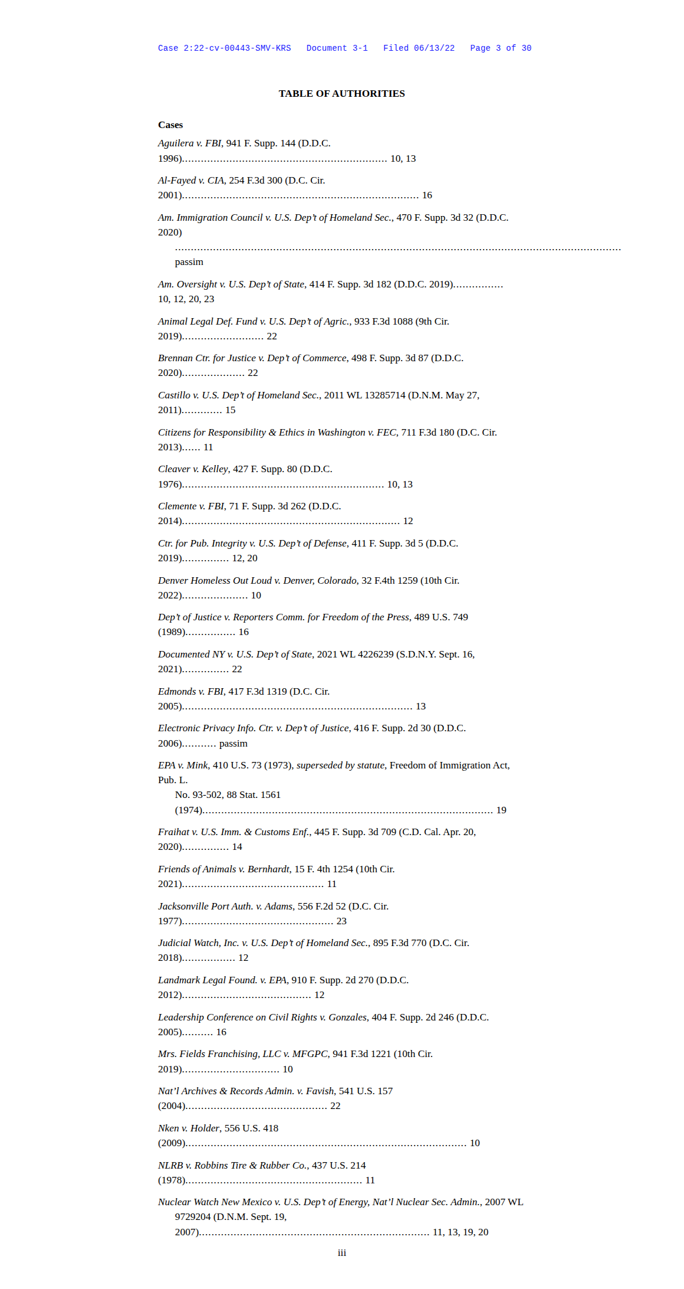Case 2:22-cv-00443-SMV-KRS Document 3-1 Filed 06/13/22 Page 3 of 30
TABLE OF AUTHORITIES
Cases
Aguilera v. FBI, 941 F. Supp. 144 (D.D.C. 1996)................................................................. 10, 13
Al-Fayed v. CIA, 254 F.3d 300 (D.C. Cir. 2001)........................................................................... 16
Am. Immigration Council v. U.S. Dep’t of Homeland Sec., 470 F. Supp. 3d 32 (D.D.C. 2020)............................................................................................................................................. passim
Am. Oversight v. U.S. Dep’t of State, 414 F. Supp. 3d 182 (D.D.C. 2019)................ 10, 12, 20, 23
Animal Legal Def. Fund v. U.S. Dep’t of Agric., 933 F.3d 1088 (9th Cir. 2019).......................... 22
Brennan Ctr. for Justice v. Dep’t of Commerce, 498 F. Supp. 3d 87 (D.D.C. 2020).................... 22
Castillo v. U.S. Dep’t of Homeland Sec., 2011 WL 13285714 (D.N.M. May 27, 2011)............. 15
Citizens for Responsibility & Ethics in Washington v. FEC, 711 F.3d 180 (D.C. Cir. 2013)...... 11
Cleaver v. Kelley, 427 F. Supp. 80 (D.D.C. 1976)................................................................ 10, 13
Clemente v. FBI, 71 F. Supp. 3d 262 (D.D.C. 2014)..................................................................... 12
Ctr. for Pub. Integrity v. U.S. Dep’t of Defense, 411 F. Supp. 3d 5 (D.D.C. 2019)............... 12, 20
Denver Homeless Out Loud v. Denver, Colorado, 32 F.4th 1259 (10th Cir. 2022)..................... 10
Dep’t of Justice v. Reporters Comm. for Freedom of the Press, 489 U.S. 749 (1989)................ 16
Documented NY v. U.S. Dep’t of State, 2021 WL 4226239 (S.D.N.Y. Sept. 16, 2021)............... 22
Edmonds v. FBI, 417 F.3d 1319 (D.C. Cir. 2005)......................................................................... 13
Electronic Privacy Info. Ctr. v. Dep’t of Justice, 416 F. Supp. 2d 30 (D.D.C. 2006)........... passim
EPA v. Mink, 410 U.S. 73 (1973), superseded by statute, Freedom of Immigration Act, Pub. L.No. 93-502, 88 Stat. 1561 (1974)............................................................................................ 19
Fraihat v. U.S. Imm. & Customs Enf., 445 F. Supp. 3d 709 (C.D. Cal. Apr. 20, 2020)............... 14
Friends of Animals v. Bernhardt, 15 F. 4th 1254 (10th Cir. 2021)............................................. 11
Jacksonville Port Auth. v. Adams, 556 F.2d 52 (D.C. Cir. 1977)................................................ 23
Judicial Watch, Inc. v. U.S. Dep’t of Homeland Sec., 895 F.3d 770 (D.C. Cir. 2018)................. 12
Landmark Legal Found. v. EPA, 910 F. Supp. 2d 270 (D.D.C. 2012)......................................... 12
Leadership Conference on Civil Rights v. Gonzales, 404 F. Supp. 2d 246 (D.D.C. 2005).......... 16
Mrs. Fields Franchising, LLC v. MFGPC, 941 F.3d 1221 (10th Cir. 2019)............................... 10
Nat’l Archives & Records Admin. v. Favish, 541 U.S. 157 (2004)............................................. 22
Nken v. Holder, 556 U.S. 418 (2009)......................................................................................... 10
NLRB v. Robbins Tire & Rubber Co., 437 U.S. 214 (1978)........................................................ 11
Nuclear Watch New Mexico v. U.S. Dep’t of Energy, Nat’l Nuclear Sec. Admin., 2007 WL9729204 (D.N.M. Sept. 19, 2007)......................................................................... 11, 13, 19, 20
iii